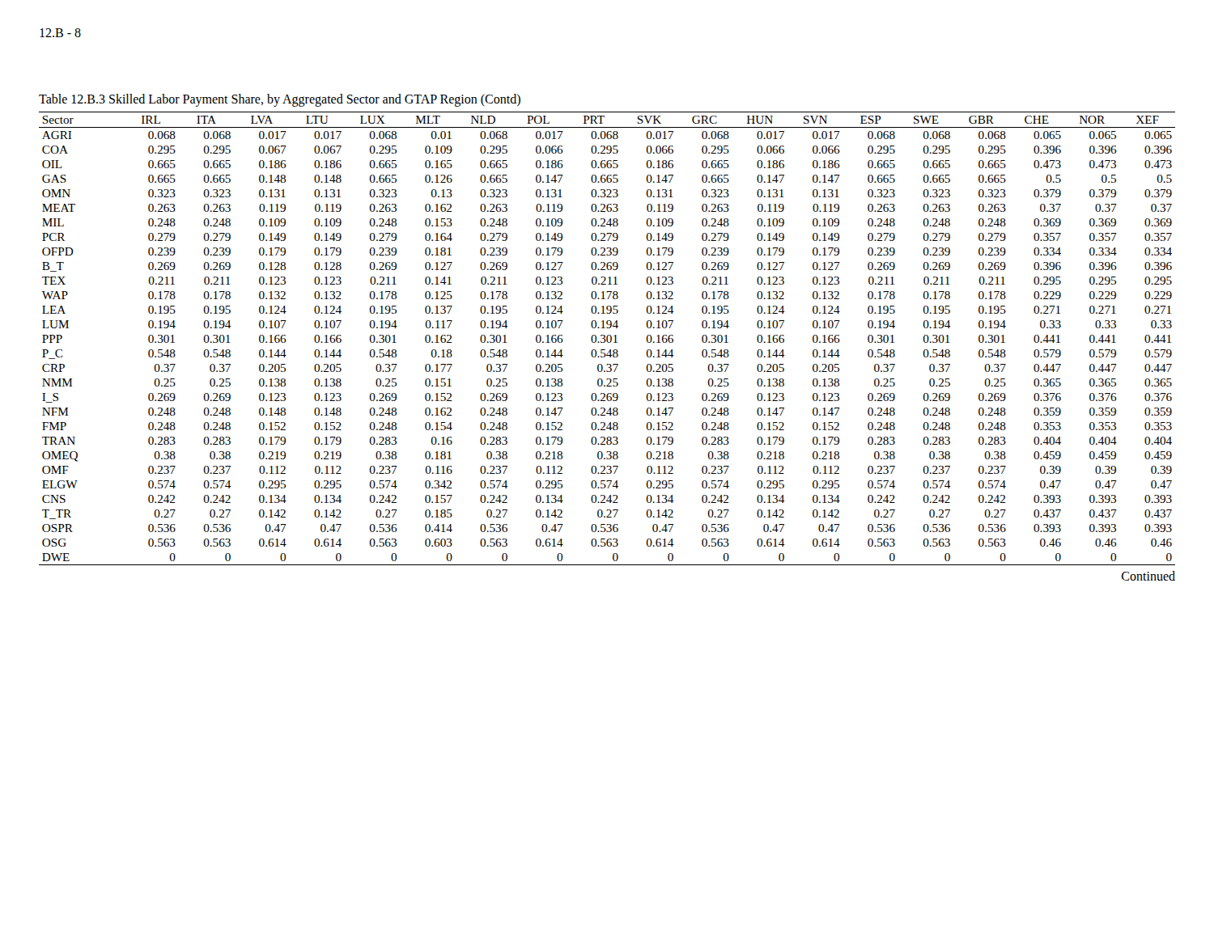12.B - 8
Table 12.B.3 Skilled Labor Payment Share, by Aggregated Sector and GTAP Region (Contd)
| Sector | IRL | ITA | LVA | LTU | LUX | MLT | NLD | POL | PRT | SVK | GRC | HUN | SVN | ESP | SWE | GBR | CHE | NOR | XEF |
| --- | --- | --- | --- | --- | --- | --- | --- | --- | --- | --- | --- | --- | --- | --- | --- | --- | --- | --- | --- |
| AGRI | 0.068 | 0.068 | 0.017 | 0.017 | 0.068 | 0.01 | 0.068 | 0.017 | 0.068 | 0.017 | 0.068 | 0.017 | 0.017 | 0.068 | 0.068 | 0.068 | 0.065 | 0.065 | 0.065 |
| COA | 0.295 | 0.295 | 0.067 | 0.067 | 0.295 | 0.109 | 0.295 | 0.066 | 0.295 | 0.066 | 0.295 | 0.066 | 0.066 | 0.295 | 0.295 | 0.295 | 0.396 | 0.396 | 0.396 |
| OIL | 0.665 | 0.665 | 0.186 | 0.186 | 0.665 | 0.165 | 0.665 | 0.186 | 0.665 | 0.186 | 0.665 | 0.186 | 0.186 | 0.665 | 0.665 | 0.665 | 0.473 | 0.473 | 0.473 |
| GAS | 0.665 | 0.665 | 0.148 | 0.148 | 0.665 | 0.126 | 0.665 | 0.147 | 0.665 | 0.147 | 0.665 | 0.147 | 0.147 | 0.665 | 0.665 | 0.665 | 0.5 | 0.5 | 0.5 |
| OMN | 0.323 | 0.323 | 0.131 | 0.131 | 0.323 | 0.13 | 0.323 | 0.131 | 0.323 | 0.131 | 0.323 | 0.131 | 0.131 | 0.323 | 0.323 | 0.323 | 0.379 | 0.379 | 0.379 |
| MEAT | 0.263 | 0.263 | 0.119 | 0.119 | 0.263 | 0.162 | 0.263 | 0.119 | 0.263 | 0.119 | 0.263 | 0.119 | 0.119 | 0.263 | 0.263 | 0.263 | 0.37 | 0.37 | 0.37 |
| MIL | 0.248 | 0.248 | 0.109 | 0.109 | 0.248 | 0.153 | 0.248 | 0.109 | 0.248 | 0.109 | 0.248 | 0.109 | 0.109 | 0.248 | 0.248 | 0.248 | 0.369 | 0.369 | 0.369 |
| PCR | 0.279 | 0.279 | 0.149 | 0.149 | 0.279 | 0.164 | 0.279 | 0.149 | 0.279 | 0.149 | 0.279 | 0.149 | 0.149 | 0.279 | 0.279 | 0.279 | 0.357 | 0.357 | 0.357 |
| OFPD | 0.239 | 0.239 | 0.179 | 0.179 | 0.239 | 0.181 | 0.239 | 0.179 | 0.239 | 0.179 | 0.239 | 0.179 | 0.179 | 0.239 | 0.239 | 0.239 | 0.334 | 0.334 | 0.334 |
| B_T | 0.269 | 0.269 | 0.128 | 0.128 | 0.269 | 0.127 | 0.269 | 0.127 | 0.269 | 0.127 | 0.269 | 0.127 | 0.127 | 0.269 | 0.269 | 0.269 | 0.396 | 0.396 | 0.396 |
| TEX | 0.211 | 0.211 | 0.123 | 0.123 | 0.211 | 0.141 | 0.211 | 0.123 | 0.211 | 0.123 | 0.211 | 0.123 | 0.123 | 0.211 | 0.211 | 0.211 | 0.295 | 0.295 | 0.295 |
| WAP | 0.178 | 0.178 | 0.132 | 0.132 | 0.178 | 0.125 | 0.178 | 0.132 | 0.178 | 0.132 | 0.178 | 0.132 | 0.132 | 0.178 | 0.178 | 0.178 | 0.229 | 0.229 | 0.229 |
| LEA | 0.195 | 0.195 | 0.124 | 0.124 | 0.195 | 0.137 | 0.195 | 0.124 | 0.195 | 0.124 | 0.195 | 0.124 | 0.124 | 0.195 | 0.195 | 0.195 | 0.271 | 0.271 | 0.271 |
| LUM | 0.194 | 0.194 | 0.107 | 0.107 | 0.194 | 0.117 | 0.194 | 0.107 | 0.194 | 0.107 | 0.194 | 0.107 | 0.107 | 0.194 | 0.194 | 0.194 | 0.33 | 0.33 | 0.33 |
| PPP | 0.301 | 0.301 | 0.166 | 0.166 | 0.301 | 0.162 | 0.301 | 0.166 | 0.301 | 0.166 | 0.301 | 0.166 | 0.166 | 0.301 | 0.301 | 0.301 | 0.441 | 0.441 | 0.441 |
| P_C | 0.548 | 0.548 | 0.144 | 0.144 | 0.548 | 0.18 | 0.548 | 0.144 | 0.548 | 0.144 | 0.548 | 0.144 | 0.144 | 0.548 | 0.548 | 0.548 | 0.579 | 0.579 | 0.579 |
| CRP | 0.37 | 0.37 | 0.205 | 0.205 | 0.37 | 0.177 | 0.37 | 0.205 | 0.37 | 0.205 | 0.37 | 0.205 | 0.205 | 0.37 | 0.37 | 0.37 | 0.447 | 0.447 | 0.447 |
| NMM | 0.25 | 0.25 | 0.138 | 0.138 | 0.25 | 0.151 | 0.25 | 0.138 | 0.25 | 0.138 | 0.25 | 0.138 | 0.138 | 0.25 | 0.25 | 0.25 | 0.365 | 0.365 | 0.365 |
| I_S | 0.269 | 0.269 | 0.123 | 0.123 | 0.269 | 0.152 | 0.269 | 0.123 | 0.269 | 0.123 | 0.269 | 0.123 | 0.123 | 0.269 | 0.269 | 0.269 | 0.376 | 0.376 | 0.376 |
| NFM | 0.248 | 0.248 | 0.148 | 0.148 | 0.248 | 0.162 | 0.248 | 0.147 | 0.248 | 0.147 | 0.248 | 0.147 | 0.147 | 0.248 | 0.248 | 0.248 | 0.359 | 0.359 | 0.359 |
| FMP | 0.248 | 0.248 | 0.152 | 0.152 | 0.248 | 0.154 | 0.248 | 0.152 | 0.248 | 0.152 | 0.248 | 0.152 | 0.152 | 0.248 | 0.248 | 0.248 | 0.353 | 0.353 | 0.353 |
| TRAN | 0.283 | 0.283 | 0.179 | 0.179 | 0.283 | 0.16 | 0.283 | 0.179 | 0.283 | 0.179 | 0.283 | 0.179 | 0.179 | 0.283 | 0.283 | 0.283 | 0.404 | 0.404 | 0.404 |
| OMEQ | 0.38 | 0.38 | 0.219 | 0.219 | 0.38 | 0.181 | 0.38 | 0.218 | 0.38 | 0.218 | 0.38 | 0.218 | 0.218 | 0.38 | 0.38 | 0.38 | 0.459 | 0.459 | 0.459 |
| OMF | 0.237 | 0.237 | 0.112 | 0.112 | 0.237 | 0.116 | 0.237 | 0.112 | 0.237 | 0.112 | 0.237 | 0.112 | 0.112 | 0.237 | 0.237 | 0.237 | 0.39 | 0.39 | 0.39 |
| ELGW | 0.574 | 0.574 | 0.295 | 0.295 | 0.574 | 0.342 | 0.574 | 0.295 | 0.574 | 0.295 | 0.574 | 0.295 | 0.295 | 0.574 | 0.574 | 0.574 | 0.47 | 0.47 | 0.47 |
| CNS | 0.242 | 0.242 | 0.134 | 0.134 | 0.242 | 0.157 | 0.242 | 0.134 | 0.242 | 0.134 | 0.242 | 0.134 | 0.134 | 0.242 | 0.242 | 0.242 | 0.393 | 0.393 | 0.393 |
| T_TR | 0.27 | 0.27 | 0.142 | 0.142 | 0.27 | 0.185 | 0.27 | 0.142 | 0.27 | 0.142 | 0.27 | 0.142 | 0.142 | 0.27 | 0.27 | 0.27 | 0.437 | 0.437 | 0.437 |
| OSPR | 0.536 | 0.536 | 0.47 | 0.47 | 0.536 | 0.414 | 0.536 | 0.47 | 0.536 | 0.47 | 0.536 | 0.47 | 0.47 | 0.536 | 0.536 | 0.536 | 0.393 | 0.393 | 0.393 |
| OSG | 0.563 | 0.563 | 0.614 | 0.614 | 0.563 | 0.603 | 0.563 | 0.614 | 0.563 | 0.614 | 0.563 | 0.614 | 0.614 | 0.563 | 0.563 | 0.563 | 0.46 | 0.46 | 0.46 |
| DWE | 0 | 0 | 0 | 0 | 0 | 0 | 0 | 0 | 0 | 0 | 0 | 0 | 0 | 0 | 0 | 0 | 0 | 0 | 0 |
Continued